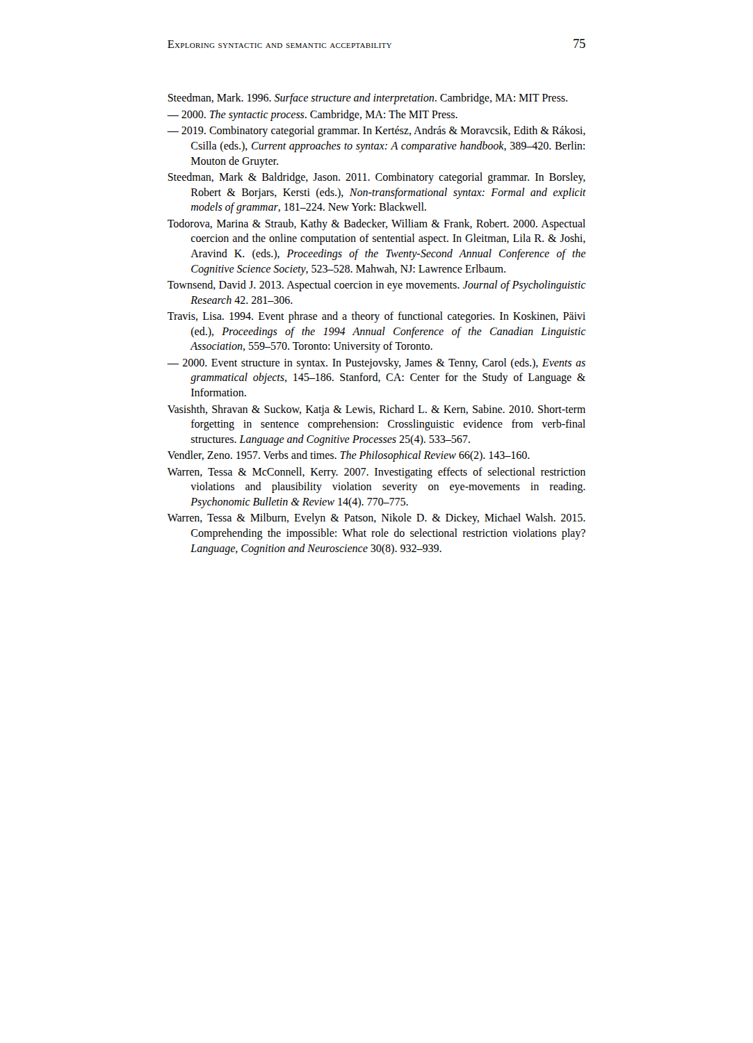Exploring syntactic and semantic acceptability 75
Steedman, Mark. 1996. Surface structure and interpretation. Cambridge, MA: MIT Press.
— 2000. The syntactic process. Cambridge, MA: The MIT Press.
— 2019. Combinatory categorial grammar. In Kertész, András & Moravcsik, Edith & Rákosi, Csilla (eds.), Current approaches to syntax: A comparative handbook, 389–420. Berlin: Mouton de Gruyter.
Steedman, Mark & Baldridge, Jason. 2011. Combinatory categorial grammar. In Borsley, Robert & Borjars, Kersti (eds.), Non-transformational syntax: Formal and explicit models of grammar, 181–224. New York: Blackwell.
Todorova, Marina & Straub, Kathy & Badecker, William & Frank, Robert. 2000. Aspectual coercion and the online computation of sentential aspect. In Gleitman, Lila R. & Joshi, Aravind K. (eds.), Proceedings of the Twenty-Second Annual Conference of the Cognitive Science Society, 523–528. Mahwah, NJ: Lawrence Erlbaum.
Townsend, David J. 2013. Aspectual coercion in eye movements. Journal of Psycholinguistic Research 42. 281–306.
Travis, Lisa. 1994. Event phrase and a theory of functional categories. In Koskinen, Päivi (ed.), Proceedings of the 1994 Annual Conference of the Canadian Linguistic Association, 559–570. Toronto: University of Toronto.
— 2000. Event structure in syntax. In Pustejovsky, James & Tenny, Carol (eds.), Events as grammatical objects, 145–186. Stanford, CA: Center for the Study of Language & Information.
Vasishth, Shravan & Suckow, Katja & Lewis, Richard L. & Kern, Sabine. 2010. Short-term forgetting in sentence comprehension: Crosslinguistic evidence from verb-final structures. Language and Cognitive Processes 25(4). 533–567.
Vendler, Zeno. 1957. Verbs and times. The Philosophical Review 66(2). 143–160.
Warren, Tessa & McConnell, Kerry. 2007. Investigating effects of selectional restriction violations and plausibility violation severity on eye-movements in reading. Psychonomic Bulletin & Review 14(4). 770–775.
Warren, Tessa & Milburn, Evelyn & Patson, Nikole D. & Dickey, Michael Walsh. 2015. Comprehending the impossible: What role do selectional restriction violations play? Language, Cognition and Neuroscience 30(8). 932–939.